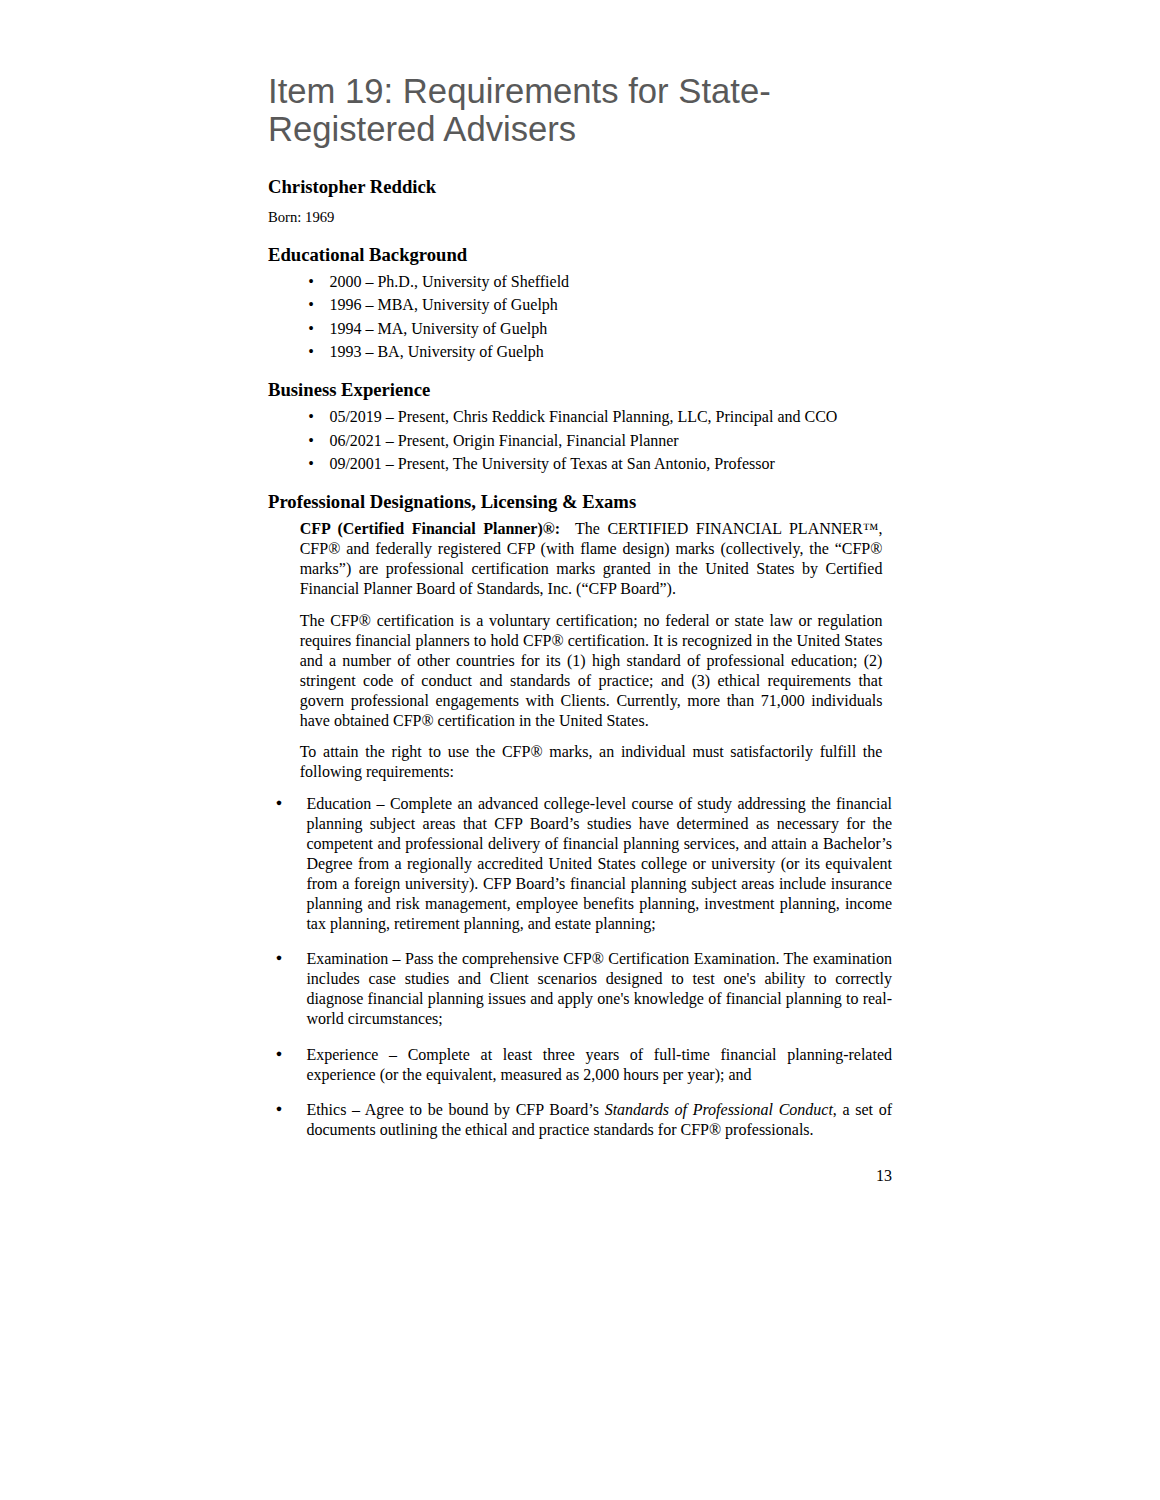Item 19: Requirements for State-Registered Advisers
Christopher Reddick
Born: 1969
Educational Background
2000 – Ph.D., University of Sheffield
1996 – MBA, University of Guelph
1994 – MA, University of Guelph
1993 – BA, University of Guelph
Business Experience
05/2019 – Present, Chris Reddick Financial Planning, LLC, Principal and CCO
06/2021 – Present, Origin Financial, Financial Planner
09/2001 – Present, The University of Texas at San Antonio, Professor
Professional Designations, Licensing & Exams
CFP (Certified Financial Planner)®: The CERTIFIED FINANCIAL PLANNER™, CFP® and federally registered CFP (with flame design) marks (collectively, the “CFP® marks”) are professional certification marks granted in the United States by Certified Financial Planner Board of Standards, Inc. (“CFP Board”).
The CFP® certification is a voluntary certification; no federal or state law or regulation requires financial planners to hold CFP® certification. It is recognized in the United States and a number of other countries for its (1) high standard of professional education; (2) stringent code of conduct and standards of practice; and (3) ethical requirements that govern professional engagements with Clients. Currently, more than 71,000 individuals have obtained CFP® certification in the United States.
To attain the right to use the CFP® marks, an individual must satisfactorily fulfill the following requirements:
Education – Complete an advanced college-level course of study addressing the financial planning subject areas that CFP Board’s studies have determined as necessary for the competent and professional delivery of financial planning services, and attain a Bachelor’s Degree from a regionally accredited United States college or university (or its equivalent from a foreign university). CFP Board’s financial planning subject areas include insurance planning and risk management, employee benefits planning, investment planning, income tax planning, retirement planning, and estate planning;
Examination – Pass the comprehensive CFP® Certification Examination. The examination includes case studies and Client scenarios designed to test one's ability to correctly diagnose financial planning issues and apply one's knowledge of financial planning to real-world circumstances;
Experience – Complete at least three years of full-time financial planning-related experience (or the equivalent, measured as 2,000 hours per year); and
Ethics – Agree to be bound by CFP Board’s Standards of Professional Conduct, a set of documents outlining the ethical and practice standards for CFP® professionals.
13